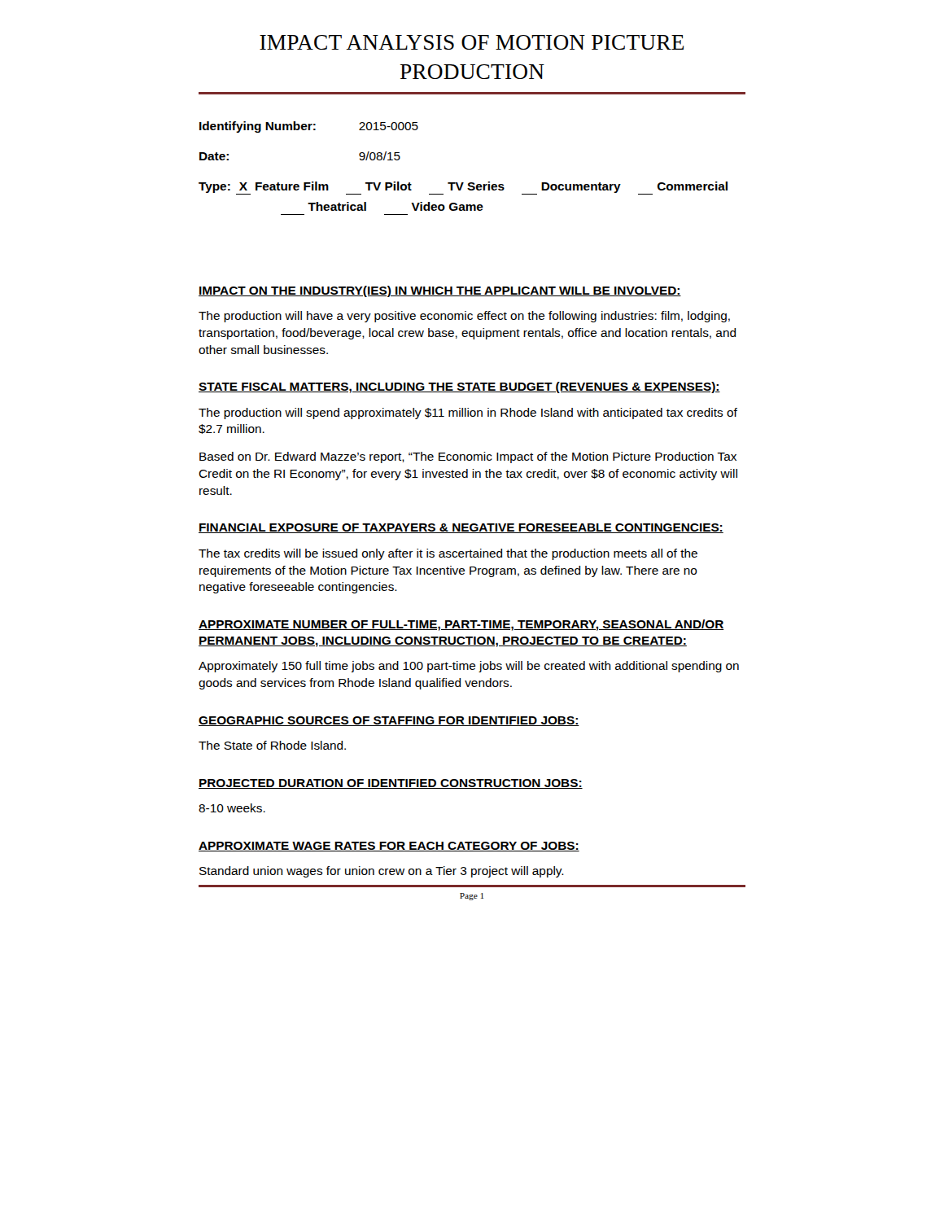IMPACT ANALYSIS OF MOTION PICTURE PRODUCTION
Identifying Number: 2015-0005
Date: 9/08/15
Type: XFeature Film TV Pilot TV Series Documentary Commercial
Theatrical Video Game
IMPACT ON THE INDUSTRY(IES) IN WHICH THE APPLICANT WILL BE INVOLVED:
The production will have a very positive economic effect on the following industries: film, lodging, transportation, food/beverage, local crew base, equipment rentals, office and location rentals, and other small businesses.
STATE FISCAL MATTERS, INCLUDING THE STATE BUDGET (REVENUES & EXPENSES):
The production will spend approximately $11 million in Rhode Island with anticipated tax credits of $2.7 million.
Based on Dr. Edward Mazze’s report, “The Economic Impact of the Motion Picture Production Tax Credit on the RI Economy”, for every $1 invested in the tax credit, over $8 of economic activity will result.
FINANCIAL EXPOSURE OF TAXPAYERS & NEGATIVE FORESEEABLE CONTINGENCIES:
The tax credits will be issued only after it is ascertained that the production meets all of the requirements of the Motion Picture Tax Incentive Program, as defined by law. There are no negative foreseeable contingencies.
APPROXIMATE NUMBER OF FULL-TIME, PART-TIME, TEMPORARY, SEASONAL AND/OR PERMANENT JOBS, INCLUDING CONSTRUCTION, PROJECTED TO BE CREATED:
Approximately 150 full time jobs and 100 part-time jobs will be created with additional spending on goods and services from Rhode Island qualified vendors.
GEOGRAPHIC SOURCES OF STAFFING FOR IDENTIFIED JOBS:
The State of Rhode Island.
PROJECTED DURATION OF IDENTIFIED CONSTRUCTION JOBS:
8-10 weeks.
APPROXIMATE WAGE RATES FOR EACH CATEGORY OF JOBS:
Standard union wages for union crew on a Tier 3 project will apply.
Page 1